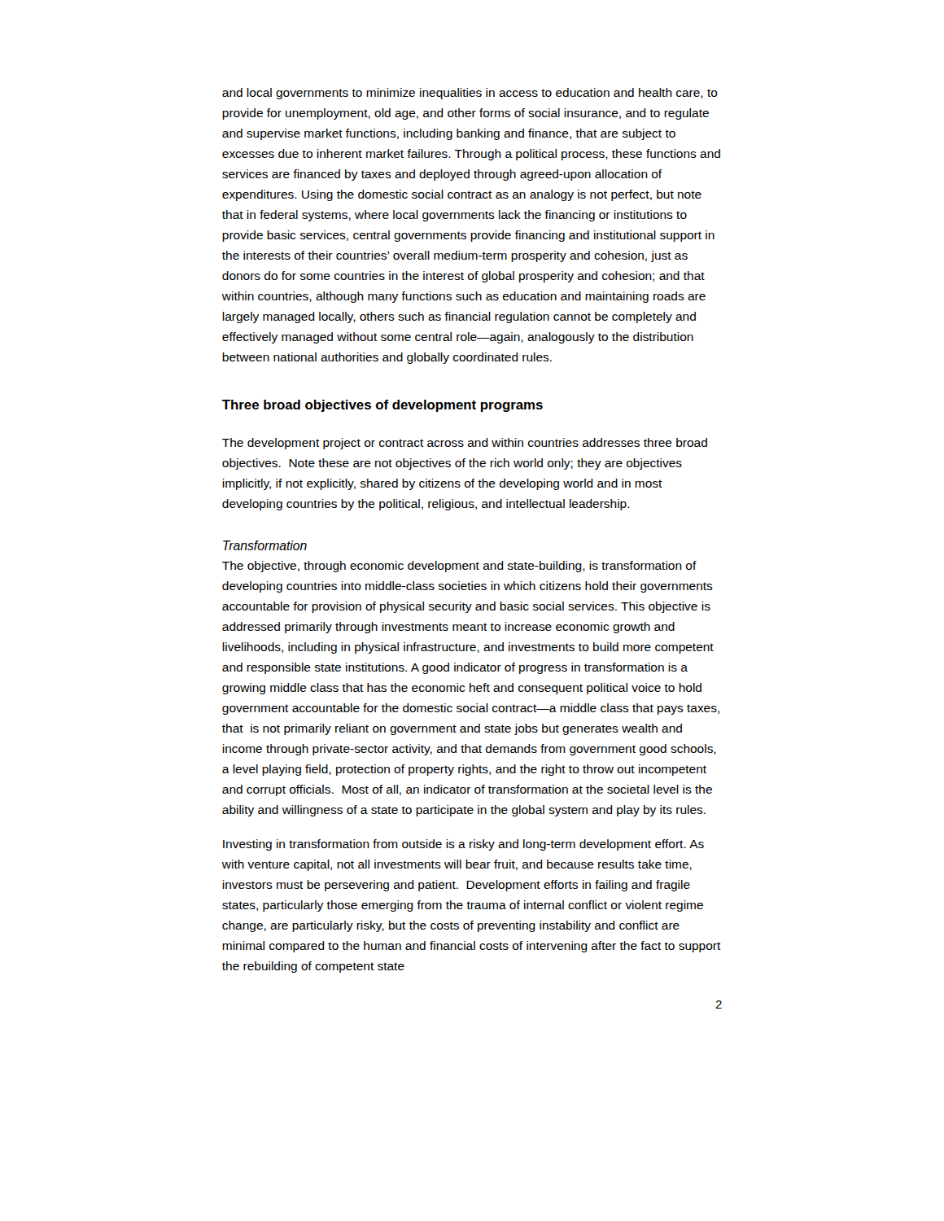and local governments to minimize inequalities in access to education and health care, to provide for unemployment, old age, and other forms of social insurance, and to regulate and supervise market functions, including banking and finance, that are subject to excesses due to inherent market failures. Through a political process, these functions and services are financed by taxes and deployed through agreed-upon allocation of expenditures. Using the domestic social contract as an analogy is not perfect, but note that in federal systems, where local governments lack the financing or institutions to provide basic services, central governments provide financing and institutional support in the interests of their countries’ overall medium-term prosperity and cohesion, just as donors do for some countries in the interest of global prosperity and cohesion; and that within countries, although many functions such as education and maintaining roads are largely managed locally, others such as financial regulation cannot be completely and effectively managed without some central role—again, analogously to the distribution between national authorities and globally coordinated rules.
Three broad objectives of development programs
The development project or contract across and within countries addresses three broad objectives. Note these are not objectives of the rich world only; they are objectives implicitly, if not explicitly, shared by citizens of the developing world and in most developing countries by the political, religious, and intellectual leadership.
Transformation
The objective, through economic development and state-building, is transformation of developing countries into middle-class societies in which citizens hold their governments accountable for provision of physical security and basic social services. This objective is addressed primarily through investments meant to increase economic growth and livelihoods, including in physical infrastructure, and investments to build more competent and responsible state institutions. A good indicator of progress in transformation is a growing middle class that has the economic heft and consequent political voice to hold government accountable for the domestic social contract—a middle class that pays taxes, that is not primarily reliant on government and state jobs but generates wealth and income through private-sector activity, and that demands from government good schools, a level playing field, protection of property rights, and the right to throw out incompetent and corrupt officials. Most of all, an indicator of transformation at the societal level is the ability and willingness of a state to participate in the global system and play by its rules.
Investing in transformation from outside is a risky and long-term development effort. As with venture capital, not all investments will bear fruit, and because results take time, investors must be persevering and patient. Development efforts in failing and fragile states, particularly those emerging from the trauma of internal conflict or violent regime change, are particularly risky, but the costs of preventing instability and conflict are minimal compared to the human and financial costs of intervening after the fact to support the rebuilding of competent state
2